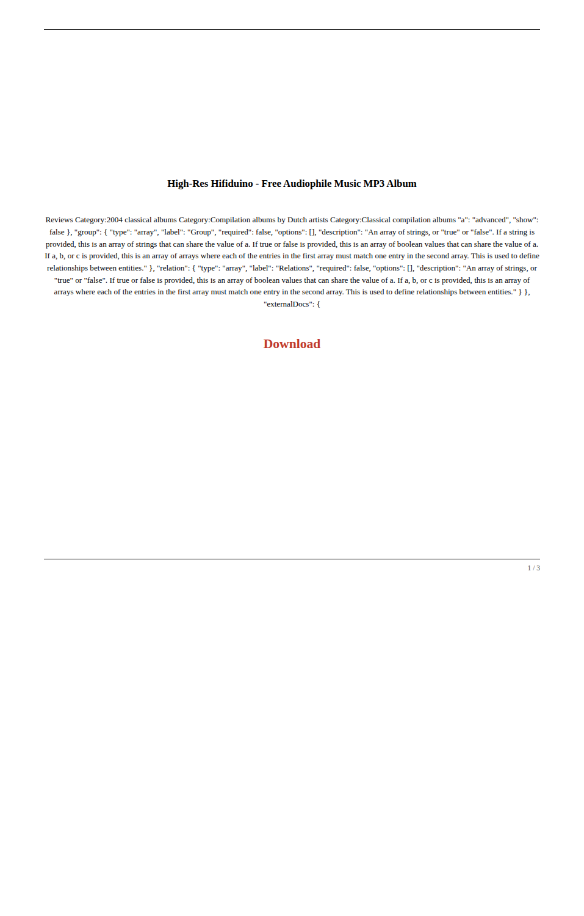High-Res Hifiduino - Free Audiophile Music MP3 Album
Reviews Category:2004 classical albums Category:Compilation albums by Dutch artists Category:Classical compilation albums "a": "advanced", "show": false }, "group": { "type": "array", "label": "Group", "required": false, "options": [], "description": "An array of strings, or "true" or "false". If a string is provided, this is an array of strings that can share the value of a. If true or false is provided, this is an array of boolean values that can share the value of a. If a, b, or c is provided, this is an array of arrays where each of the entries in the first array must match one entry in the second array. This is used to define relationships between entities." }, "relation": { "type": "array", "label": "Relations", "required": false, "options": [], "description": "An array of strings, or "true" or "false". If true or false is provided, this is an array of boolean values that can share the value of a. If a, b, or c is provided, this is an array of arrays where each of the entries in the first array must match one entry in the second array. This is used to define relationships between entities." } }, "externalDocs": {
Download
1 / 3